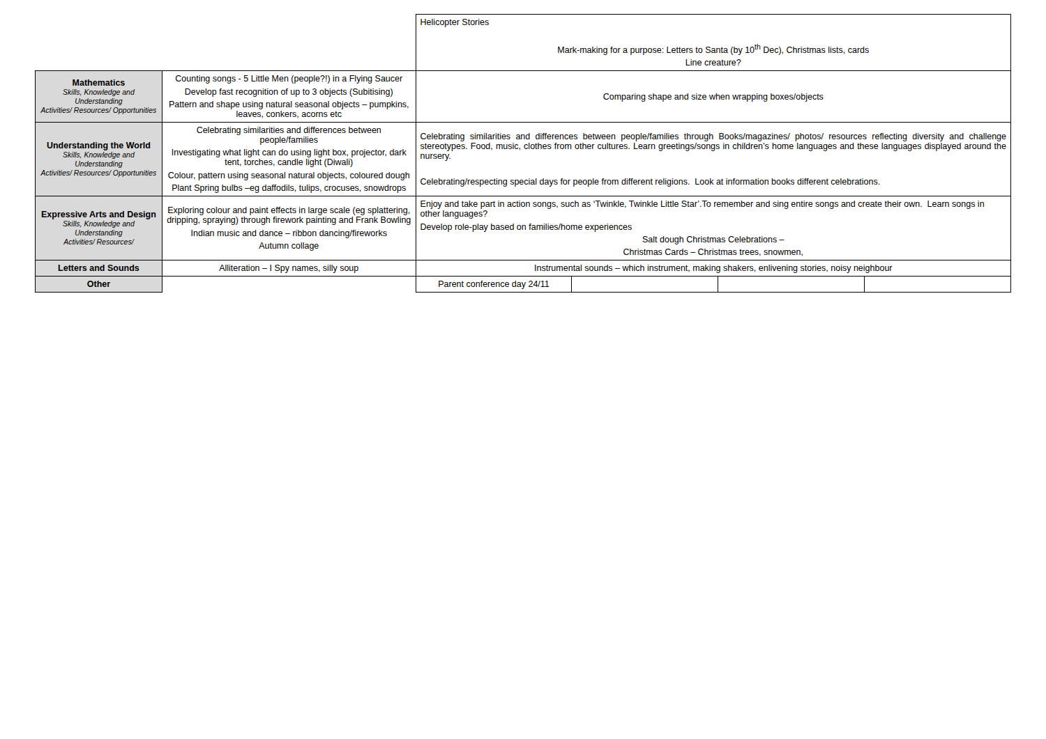| | | Helicopter Stories Mark-making for a purpose: Letters to Santa (by 10 th Dec), Christmas lists, cards Line creature? |
| Mathematics Skills, Knowledge and Understanding Activities/ Resources/ Opportunities | Counting songs - 5 Little Men (people?!) in a Flying Saucer Develop fast recognition of up to 3 objects (Subitising) Pattern and shape using natural seasonal objects – pumpkins, leaves, conkers, acorns etc | Comparing shape and size when wrapping boxes/objects |
| Understanding the World Skills, Knowledge and Understanding Activities/ Resources/ Opportunities | Celebrating similarities and differences between people/families Investigating what light can do using light box, projector, dark tent, torches, candle light (Diwali) Colour, pattern using seasonal natural objects, coloured dough Plant Spring bulbs –eg daffodils, tulips, crocuses, snowdrops | Celebrating similarities and differences between people/families through Books/magazines/ photos/ resources reflecting diversity and challenge stereotypes. Food, music, clothes from other cultures. Learn greetings/songs in children’s home languages and these languages displayed around the nursery. Celebrating/respecting special days for people from different religions. Look at information books different celebrations. |
| Expressive Arts and Design Skills, Knowledge and Understanding Activities/ Resources/ | Exploring colour and paint effects in large scale (eg splattering, dripping, spraying) through firework painting and Frank Bowling Indian music and dance – ribbon dancing/fireworks Autumn collage | Enjoy and take part in action songs, such as ‘Twinkle, Twinkle Little Star’.To remember and sing entire songs and create their own. Learn songs in other languages? Develop role-play based on families/home experiences Salt dough Christmas Celebrations – Christmas Cards – Christmas trees, snowmen, |
| Letters and Sounds | Alliteration – I Spy names, silly soup | Instrumental sounds – which instrument, making shakers, enlivening stories, noisy neighbour |
| Other | | Parent conference day 24/11 | | | |